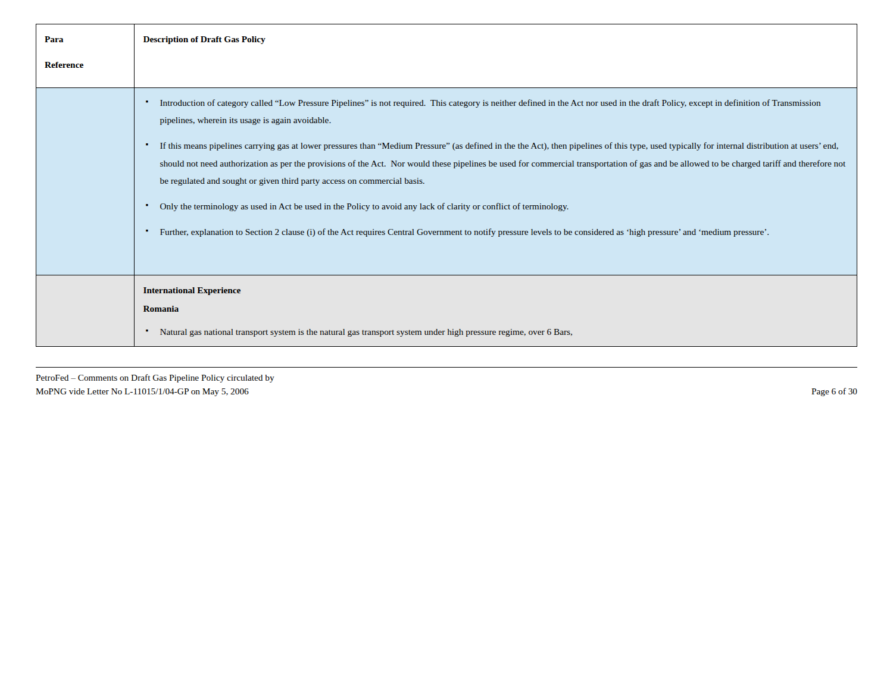| Para Reference | Description of Draft Gas Policy |
| | Introduction of category called “Low Pressure Pipelines” is not required. This category is neither defined in the Act nor used in the draft Policy, except in definition of Transmission pipelines, wherein its usage is again avoidable. If this means pipelines carrying gas at lower pressures than “Medium Pressure” (as defined in the the Act), then pipelines of this type, used typically for internal distribution at users’ end, should not need authorization as per the provisions of the Act. Nor would these pipelines be used for commercial transportation of gas and be allowed to be charged tariff and therefore not be regulated and sought or given third party access on commercial basis. Only the terminology as used in Act be used in the Policy to avoid any lack of clarity or conflict of terminology. Further, explanation to Section 2 clause (i) of the Act requires Central Government to notify pressure levels to be considered as ‘high pressure’ and ‘medium pressure’. |
| | International Experience Romania Natural gas national transport system is the natural gas transport system under high pressure regime, over 6 Bars, |
PetroFed – Comments on Draft Gas Pipeline Policy circulated by
MoPNG vide Letter No L-11015/1/04-GP on May 5, 2006
Page 6 of 30